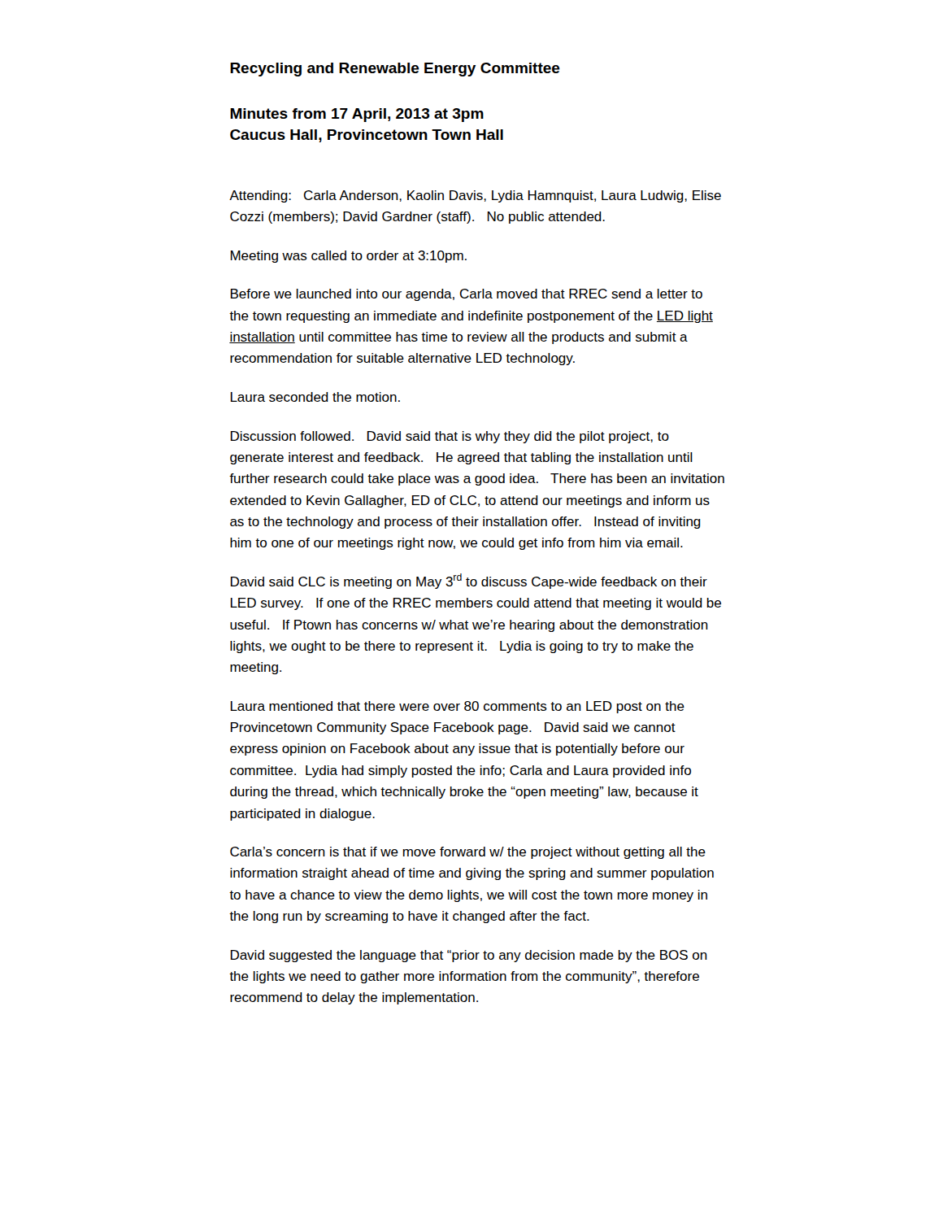Recycling and Renewable Energy Committee
Minutes from 17 April, 2013 at 3pm
Caucus Hall, Provincetown Town Hall
Attending: Carla Anderson, Kaolin Davis, Lydia Hamnquist, Laura Ludwig, Elise Cozzi (members); David Gardner (staff). No public attended.
Meeting was called to order at 3:10pm.
Before we launched into our agenda, Carla moved that RREC send a letter to the town requesting an immediate and indefinite postponement of the LED light installation until committee has time to review all the products and submit a recommendation for suitable alternative LED technology.
Laura seconded the motion.
Discussion followed. David said that is why they did the pilot project, to generate interest and feedback. He agreed that tabling the installation until further research could take place was a good idea. There has been an invitation extended to Kevin Gallagher, ED of CLC, to attend our meetings and inform us as to the technology and process of their installation offer. Instead of inviting him to one of our meetings right now, we could get info from him via email.
David said CLC is meeting on May 3rd to discuss Cape-wide feedback on their LED survey. If one of the RREC members could attend that meeting it would be useful. If Ptown has concerns w/ what we’re hearing about the demonstration lights, we ought to be there to represent it. Lydia is going to try to make the meeting.
Laura mentioned that there were over 80 comments to an LED post on the Provincetown Community Space Facebook page. David said we cannot express opinion on Facebook about any issue that is potentially before our committee. Lydia had simply posted the info; Carla and Laura provided info during the thread, which technically broke the “open meeting” law, because it participated in dialogue.
Carla’s concern is that if we move forward w/ the project without getting all the information straight ahead of time and giving the spring and summer population to have a chance to view the demo lights, we will cost the town more money in the long run by screaming to have it changed after the fact.
David suggested the language that “prior to any decision made by the BOS on the lights we need to gather more information from the community”, therefore recommend to delay the implementation.